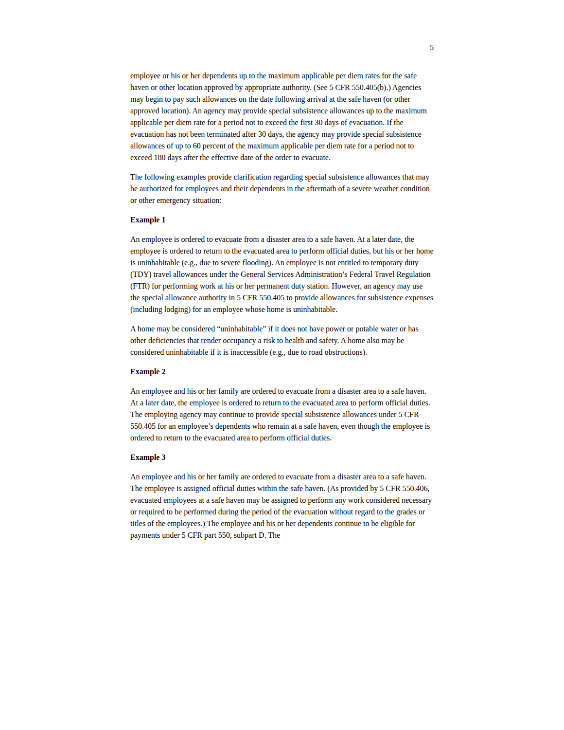5
employee or his or her dependents up to the maximum applicable per diem rates for the safe haven or other location approved by appropriate authority. (See 5 CFR 550.405(b).) Agencies may begin to pay such allowances on the date following arrival at the safe haven (or other approved location). An agency may provide special subsistence allowances up to the maximum applicable per diem rate for a period not to exceed the first 30 days of evacuation. If the evacuation has not been terminated after 30 days, the agency may provide special subsistence allowances of up to 60 percent of the maximum applicable per diem rate for a period not to exceed 180 days after the effective date of the order to evacuate.
The following examples provide clarification regarding special subsistence allowances that may be authorized for employees and their dependents in the aftermath of a severe weather condition or other emergency situation:
Example 1
An employee is ordered to evacuate from a disaster area to a safe haven. At a later date, the employee is ordered to return to the evacuated area to perform official duties, but his or her home is uninhabitable (e.g., due to severe flooding). An employee is not entitled to temporary duty (TDY) travel allowances under the General Services Administration’s Federal Travel Regulation (FTR) for performing work at his or her permanent duty station. However, an agency may use the special allowance authority in 5 CFR 550.405 to provide allowances for subsistence expenses (including lodging) for an employee whose home is uninhabitable.
A home may be considered “uninhabitable” if it does not have power or potable water or has other deficiencies that render occupancy a risk to health and safety. A home also may be considered uninhabitable if it is inaccessible (e.g., due to road obstructions).
Example 2
An employee and his or her family are ordered to evacuate from a disaster area to a safe haven. At a later date, the employee is ordered to return to the evacuated area to perform official duties. The employing agency may continue to provide special subsistence allowances under 5 CFR 550.405 for an employee’s dependents who remain at a safe haven, even though the employee is ordered to return to the evacuated area to perform official duties.
Example 3
An employee and his or her family are ordered to evacuate from a disaster area to a safe haven. The employee is assigned official duties within the safe haven. (As provided by 5 CFR 550.406, evacuated employees at a safe haven may be assigned to perform any work considered necessary or required to be performed during the period of the evacuation without regard to the grades or titles of the employees.) The employee and his or her dependents continue to be eligible for payments under 5 CFR part 550, subpart D. The